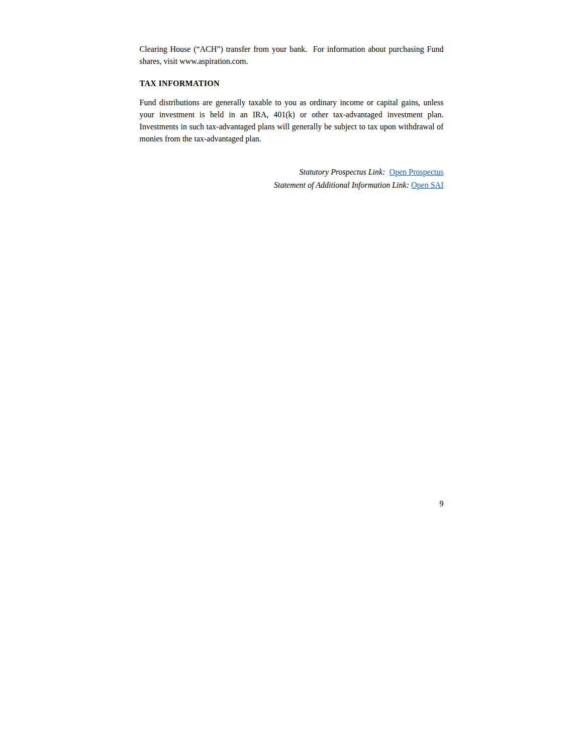Clearing House (“ACH”) transfer from your bank. For information about purchasing Fund shares, visit www.aspiration.com.
TAX INFORMATION
Fund distributions are generally taxable to you as ordinary income or capital gains, unless your investment is held in an IRA, 401(k) or other tax-advantaged investment plan. Investments in such tax-advantaged plans will generally be subject to tax upon withdrawal of monies from the tax-advantaged plan.
Statutory Prospectus Link: Open Prospectus
Statement of Additional Information Link: Open SAI
9